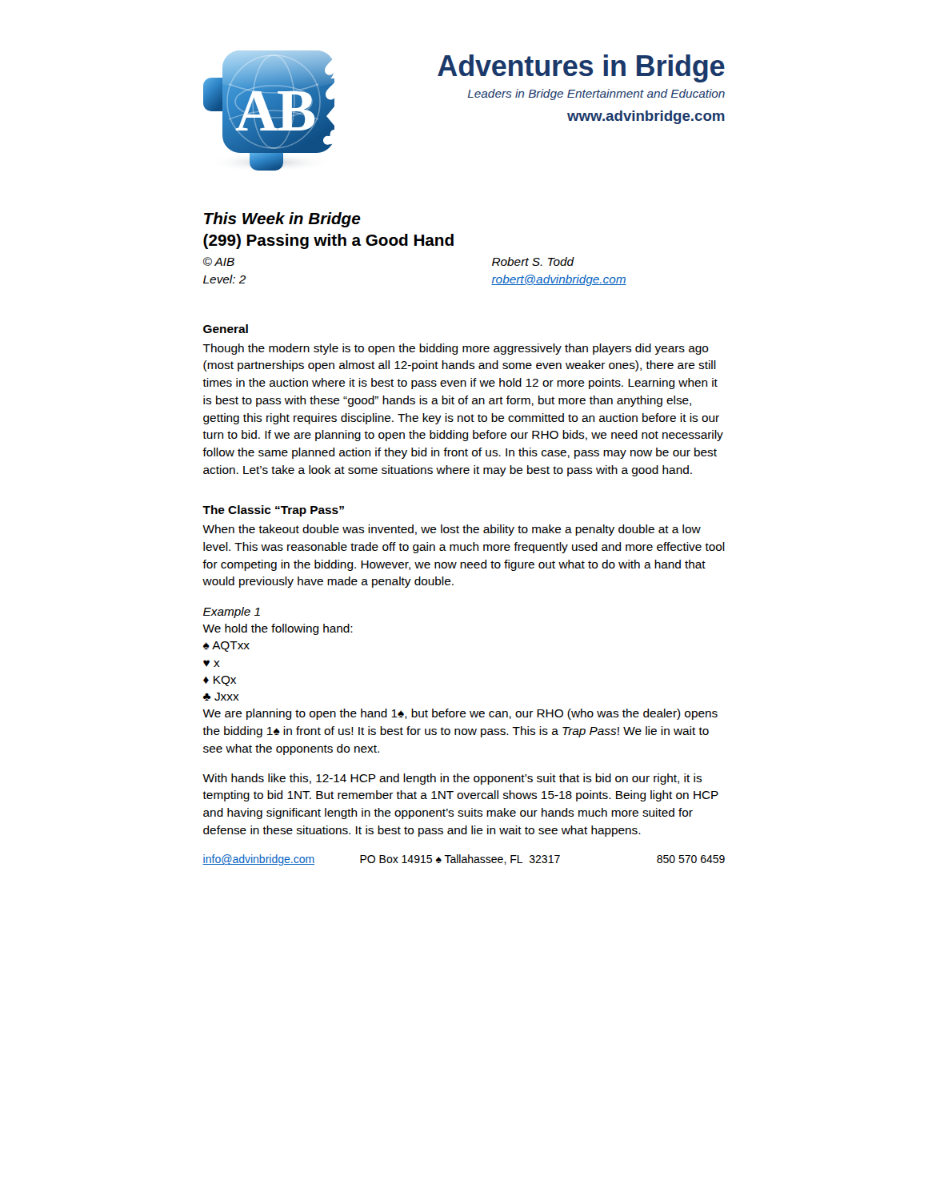A B
Adventures in Bridge
Leaders in Bridge Entertainment and Education
www.advinbridge.com
This Week in Bridge
(299) Passing with a Good Hand
| © AIB | Robert S. Todd |
| Level: 2 | robert@advinbridge.com |
General
Though the modern style is to open the bidding more aggressively than players did years ago (most partnerships open almost all 12-point hands and some even weaker ones), there are still times in the auction where it is best to pass even if we hold 12 or more points. Learning when it is best to pass with these “good” hands is a bit of an art form, but more than anything else, getting this right requires discipline. The key is not to be committed to an auction before it is our turn to bid. If we are planning to open the bidding before our RHO bids, we need not necessarily follow the same planned action if they bid in front of us. In this case, pass may now be our best action. Let’s take a look at some situations where it may be best to pass with a good hand.
The Classic “Trap Pass”
When the takeout double was invented, we lost the ability to make a penalty double at a low level. This was reasonable trade off to gain a much more frequently used and more effective tool for competing in the bidding. However, we now need to figure out what to do with a hand that would previously have made a penalty double.
Example 1
We hold the following hand:
♠ AQTxx
♥ x
♦ KQx
♣ Jxxx
We are planning to open the hand 1♠, but before we can, our RHO (who was the dealer) opens the bidding 1♠ in front of us! It is best for us to now pass. This is a Trap Pass! We lie in wait to see what the opponents do next.
With hands like this, 12-14 HCP and length in the opponent’s suit that is bid on our right, it is tempting to bid 1NT. But remember that a 1NT overcall shows 15-18 points. Being light on HCP and having significant length in the opponent’s suits make our hands much more suited for defense in these situations. It is best to pass and lie in wait to see what happens.
| info@advinbridge.com | PO Box 14915 ♠ Tallahassee, FL 32317 | 850 570 6459 |